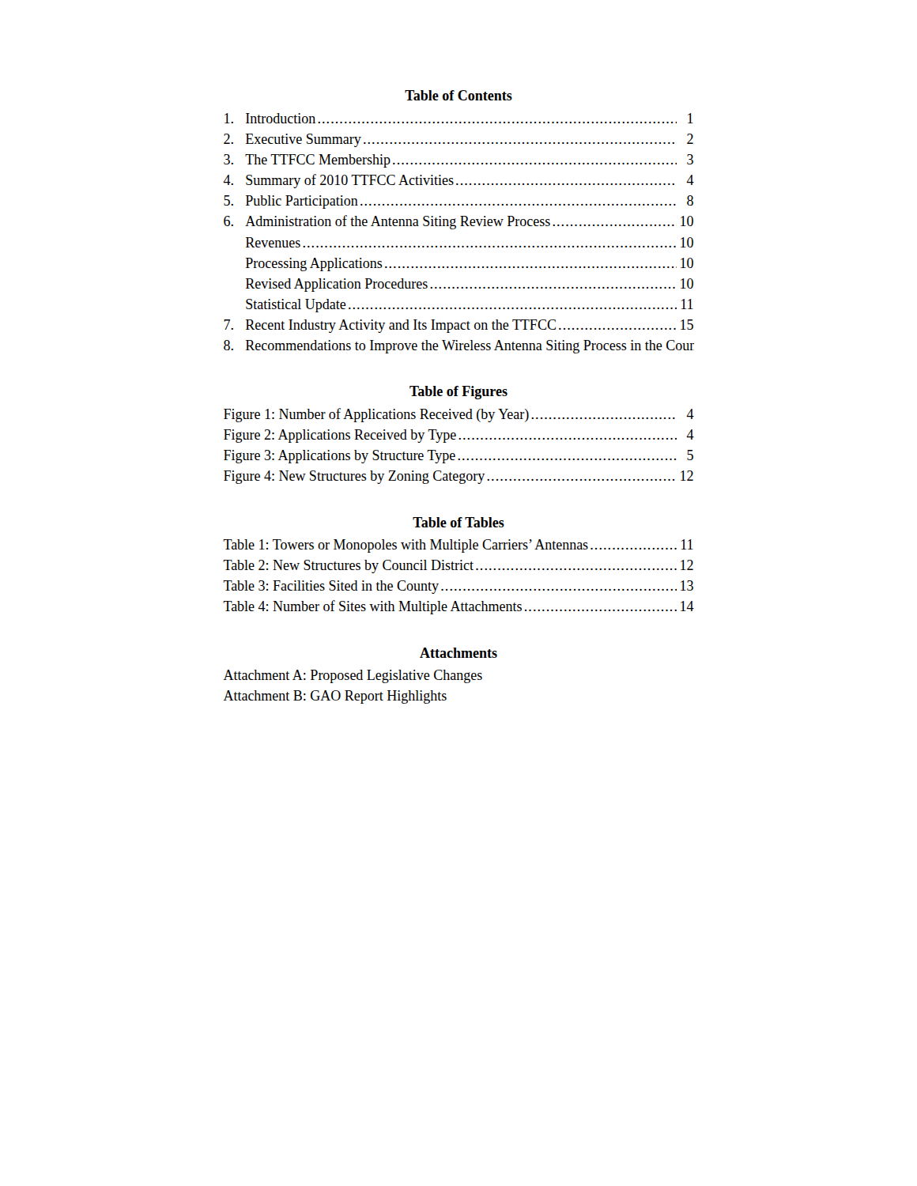Table of Contents
1. Introduction ........................................................................................................................... 1
2. Executive Summary ............................................................................................................. 2
3. The TTFCC Membership ..................................................................................................... 3
4. Summary of 2010 TTFCC Activities ..................................................................................... 4
5. Public Participation .............................................................................................................. 8
6. Administration of the Antenna Siting Review Process ....................................................... 10
Revenues ............................................................................................................................. 10
Processing Applications ......................................................................................................... 10
Revised Application Procedures ............................................................................................. 10
Statistical Update .................................................................................................................. 11
7. Recent Industry Activity and Its Impact on the TTFCC ..................................................... 15
8. Recommendations to Improve the Wireless Antenna Siting Process in the County ............ 18
Table of Figures
Figure 1: Number of Applications Received (by Year) ................................................................. 4
Figure 2: Applications Received by Type ..................................................................................... 4
Figure 3: Applications by Structure Type ..................................................................................... 5
Figure 4: New Structures by Zoning Category ........................................................................... 12
Table of Tables
Table 1: Towers or Monopoles with Multiple Carriers’ Antennas .............................................. 11
Table 2: New Structures by Council District .............................................................................. 12
Table 3: Facilities Sited in the County ......................................................................................... 13
Table 4: Number of Sites with Multiple Attachments ................................................................ 14
Attachments
Attachment A: Proposed Legislative Changes
Attachment B: GAO Report Highlights